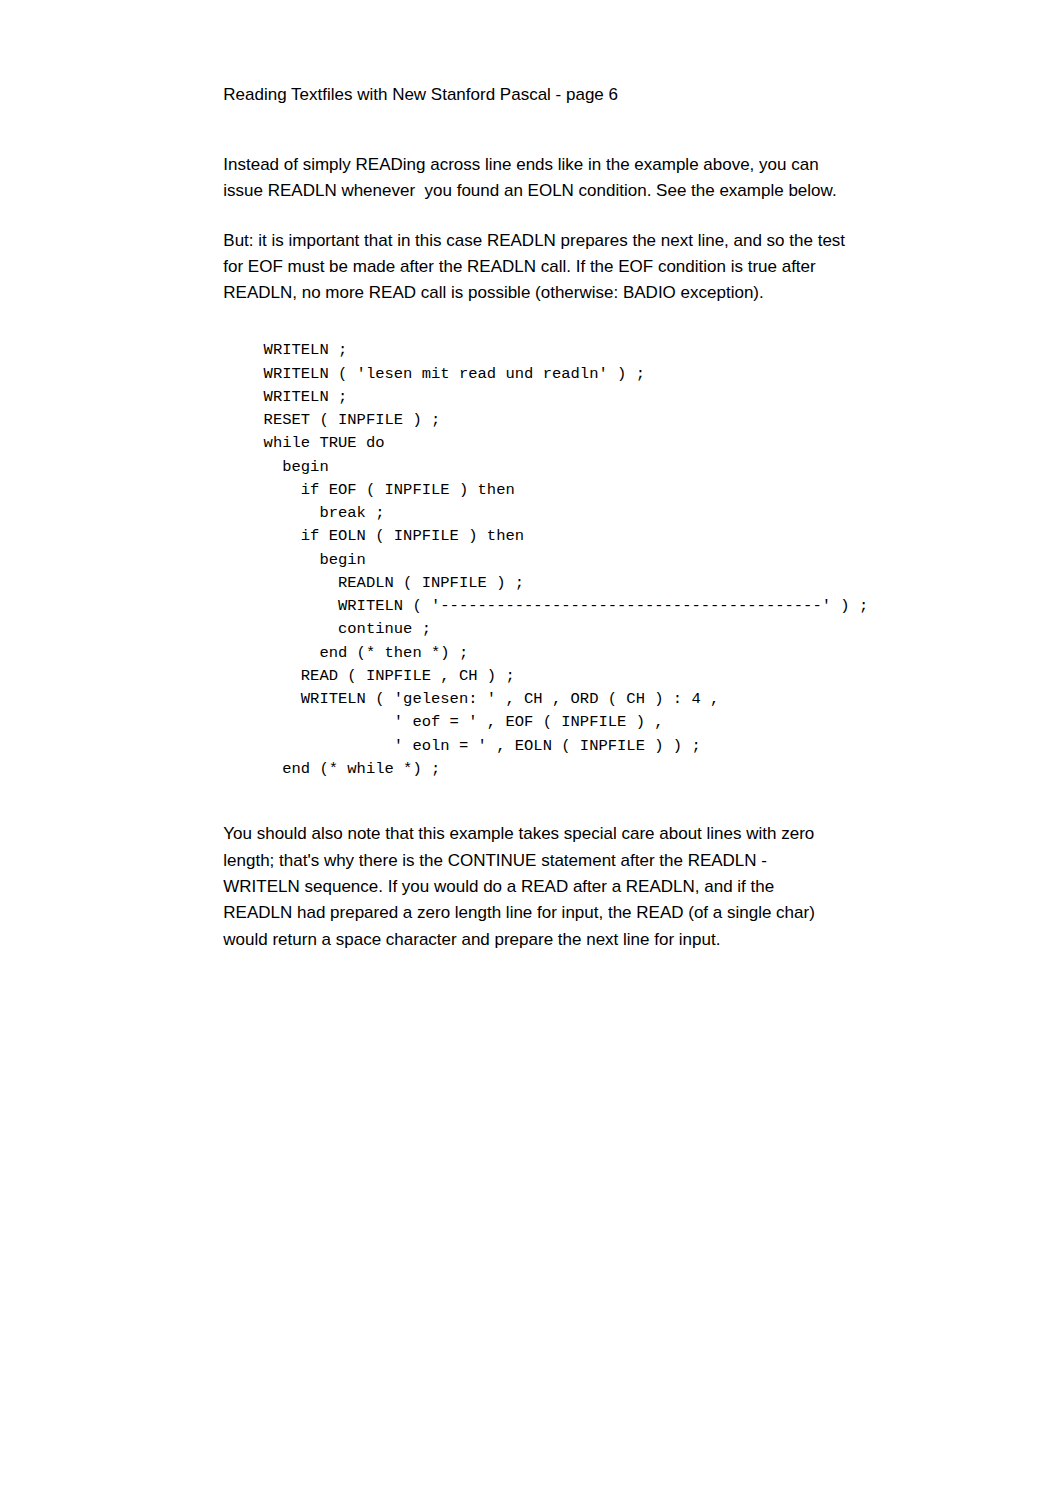Reading Textfiles with New Stanford Pascal - page 6
Instead of simply READing across line ends like in the example above, you can issue READLN whenever you found an EOLN condition. See the example below.
But: it is important that in this case READLN prepares the next line, and so the test for EOF must be made after the READLN call. If the EOF condition is true after READLN, no more READ call is possible (otherwise: BADIO exception).
WRITELN ;
WRITELN ( 'lesen mit read und readln' ) ;
WRITELN ;
RESET ( INPFILE ) ;
while TRUE do
  begin
    if EOF ( INPFILE ) then
      break ;
    if EOLN ( INPFILE ) then
      begin
        READLN ( INPFILE ) ;
        WRITELN ( '-----------------------------------------' ) ;
        continue ;
      end (* then *) ;
    READ ( INPFILE , CH ) ;
    WRITELN ( 'gelesen: ' , CH , ORD ( CH ) : 4 ,
              ' eof = ' , EOF ( INPFILE ) ,
              ' eoln = ' , EOLN ( INPFILE ) ) ;
  end (* while *) ;
You should also note that this example takes special care about lines with zero length; that's why there is the CONTINUE statement after the READLN - WRITELN sequence. If you would do a READ after a READLN, and if the READLN had prepared a zero length line for input, the READ (of a single char) would return a space character and prepare the next line for input.